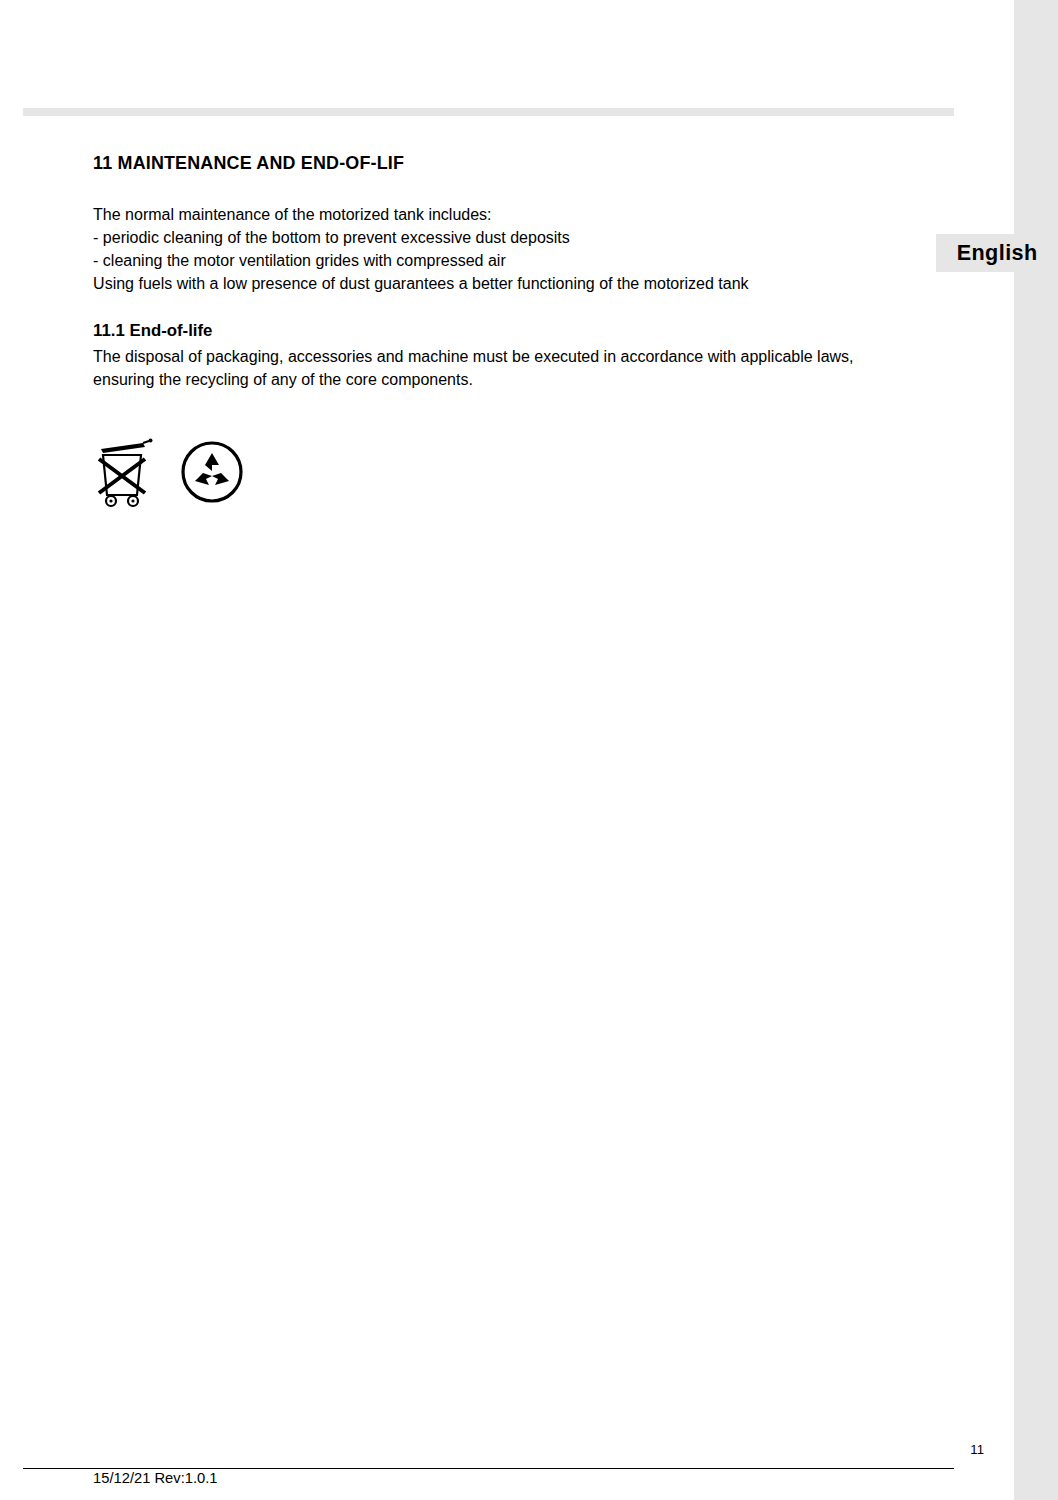English
11 MAINTENANCE AND END-OF-LIF
The normal maintenance of the motorized tank includes:
- periodic cleaning of the bottom to prevent excessive dust deposits
- cleaning the motor ventilation grides with compressed air
Using fuels with a low presence of dust guarantees a better functioning of the motorized tank
11.1 End-of-life
The disposal of packaging, accessories and machine must be executed in accordance with applicable laws, ensuring the recycling of any of the core components.
11
15/12/21 Rev:1.0.1